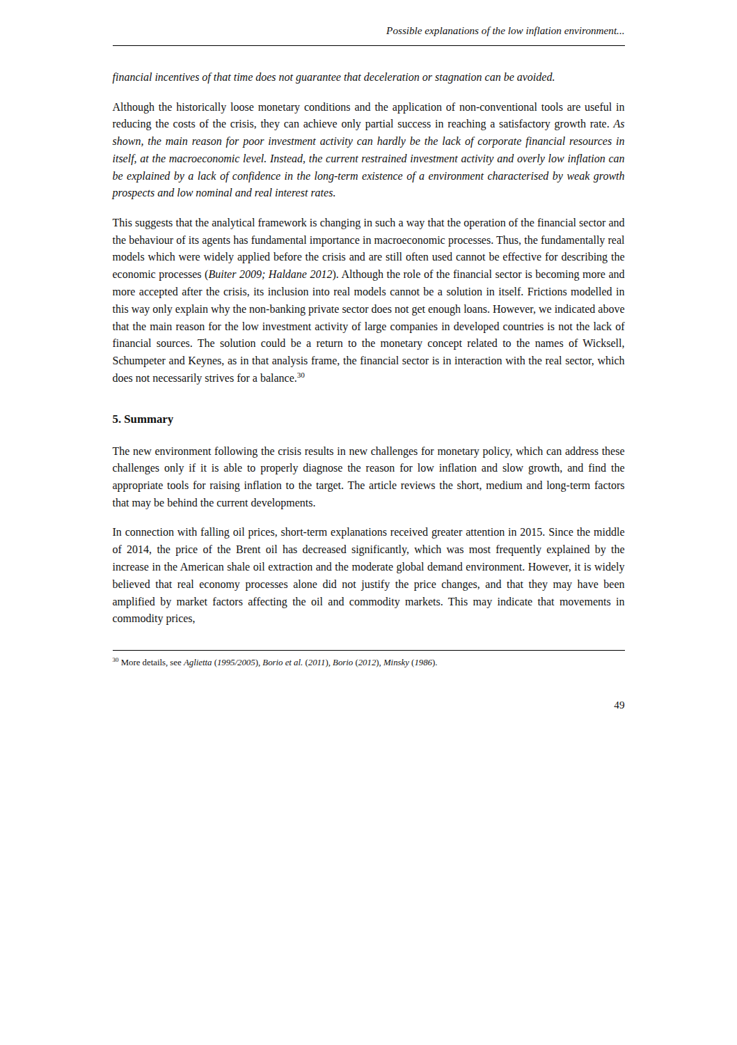Possible explanations of the low inflation environment...
financial incentives of that time does not guarantee that deceleration or stagnation can be avoided.
Although the historically loose monetary conditions and the application of non-conventional tools are useful in reducing the costs of the crisis, they can achieve only partial success in reaching a satisfactory growth rate. As shown, the main reason for poor investment activity can hardly be the lack of corporate financial resources in itself, at the macroeconomic level. Instead, the current restrained investment activity and overly low inflation can be explained by a lack of confidence in the long-term existence of a environment characterised by weak growth prospects and low nominal and real interest rates.
This suggests that the analytical framework is changing in such a way that the operation of the financial sector and the behaviour of its agents has fundamental importance in macroeconomic processes. Thus, the fundamentally real models which were widely applied before the crisis and are still often used cannot be effective for describing the economic processes (Buiter 2009; Haldane 2012). Although the role of the financial sector is becoming more and more accepted after the crisis, its inclusion into real models cannot be a solution in itself. Frictions modelled in this way only explain why the non-banking private sector does not get enough loans. However, we indicated above that the main reason for the low investment activity of large companies in developed countries is not the lack of financial sources. The solution could be a return to the monetary concept related to the names of Wicksell, Schumpeter and Keynes, as in that analysis frame, the financial sector is in interaction with the real sector, which does not necessarily strives for a balance.30
5. Summary
The new environment following the crisis results in new challenges for monetary policy, which can address these challenges only if it is able to properly diagnose the reason for low inflation and slow growth, and find the appropriate tools for raising inflation to the target. The article reviews the short, medium and long-term factors that may be behind the current developments.
In connection with falling oil prices, short-term explanations received greater attention in 2015. Since the middle of 2014, the price of the Brent oil has decreased significantly, which was most frequently explained by the increase in the American shale oil extraction and the moderate global demand environment. However, it is widely believed that real economy processes alone did not justify the price changes, and that they may have been amplified by market factors affecting the oil and commodity markets. This may indicate that movements in commodity prices,
30 More details, see Aglietta (1995/2005), Borio et al. (2011), Borio (2012), Minsky (1986).
49